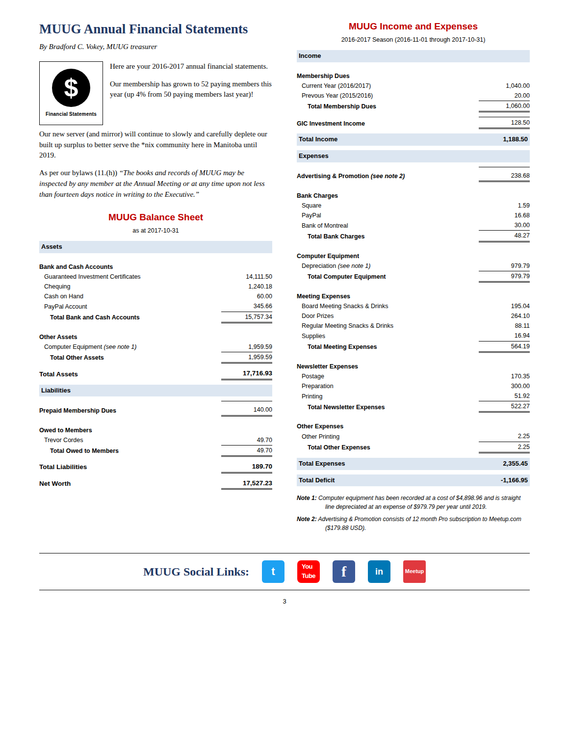MUUG Annual Financial Statements
By Bradford C. Vokey, MUUG treasurer
$
Financial Statements
Here are your 2016-2017 annual financial statements.
Our membership has grown to 52 paying members this year (up 4% from 50 paying members last year)!
Our new server (and mirror) will continue to slowly and carefully deplete our built up surplus to better serve the *nix community here in Manitoba until 2019.
As per our bylaws (11.(h)) “The books and records of MUUG may be inspected by any member at the Annual Meeting or at any time upon not less than fourteen days notice in writing to the Executive.”
MUUG Balance Sheet
as at 2017-10-31
| Assets | |
| Bank and Cash Accounts | |
| Guaranteed Investment Certificates | 14,111.50 |
| Chequing | 1,240.18 |
| Cash on Hand | 60.00 |
| PayPal Account | 345.66 |
| Total Bank and Cash Accounts | 15,757.34 |
| Other Assets | |
| Computer Equipment (see note 1) | 1,959.59 |
| Total Other Assets | 1,959.59 |
| Total Assets | 17,716.93 |
| Liabilities | |
| Prepaid Membership Dues | 140.00 |
| Owed to Members | |
| Trevor Cordes | 49.70 |
| Total Owed to Members | 49.70 |
| Total Liabilities | 189.70 |
| Net Worth | 17,527.23 |
MUUG Income and Expenses
2016-2017 Season (2016-11-01 through 2017-10-31)
| Income | |
| Membership Dues | |
| Current Year (2016/2017) | 1,040.00 |
| Prevous Year (2015/2016) | 20.00 |
| Total Membership Dues | 1,060.00 |
| GIC Investment Income | 128.50 |
| Total Income | 1,188.50 |
| Expenses | |
| Advertising & Promotion (see note 2) | 238.68 |
| Bank Charges | |
| Square | 1.59 |
| PayPal | 16.68 |
| Bank of Montreal | 30.00 |
| Total Bank Charges | 48.27 |
| Computer Equipment | |
| Depreciation (see note 1) | 979.79 |
| Total Computer Equipment | 979.79 |
| Meeting Expenses | |
| Board Meeting Snacks & Drinks | 195.04 |
| Door Prizes | 264.10 |
| Regular Meeting Snacks & Drinks | 88.11 |
| Supplies | 16.94 |
| Total Meeting Expenses | 564.19 |
| Newsletter Expenses | |
| Postage | 170.35 |
| Preparation | 300.00 |
| Printing | 51.92 |
| Total Newsletter Expenses | 522.27 |
| Other Expenses | |
| Other Printing | 2.25 |
| Total Other Expenses | 2.25 |
| Total Expenses | 2,355.45 |
| Total Deficit | -1,166.95 |
Note 1: Computer equipment has been recorded at a cost of $4,898.96 and is straight line depreciated at an expense of $979.79 per year until 2019.
Note 2: Advertising & Promotion consists of 12 month Pro subscription to Meetup.com ($179.88 USD).
MUUG Social Links: t You
Tube f in Meetup
3